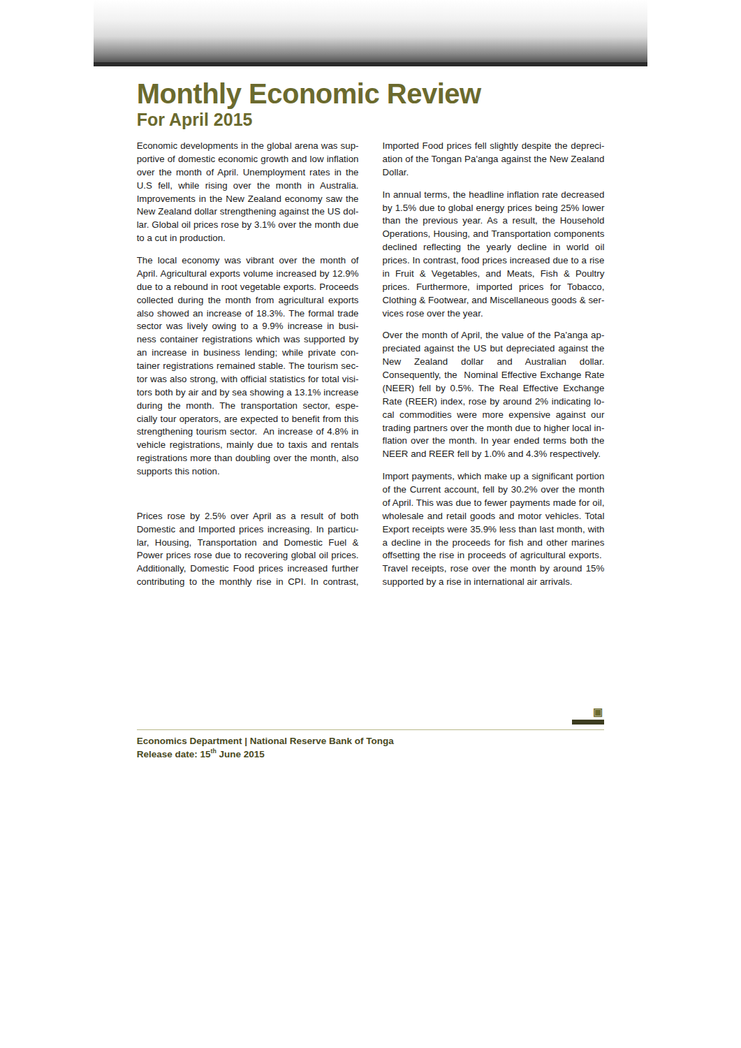Monthly Economic Review
For April 2015
Economic developments in the global arena was supportive of domestic economic growth and low inflation over the month of April. Unemployment rates in the U.S fell, while rising over the month in Australia. Improvements in the New Zealand economy saw the New Zealand dollar strengthening against the US dollar. Global oil prices rose by 3.1% over the month due to a cut in production.
The local economy was vibrant over the month of April. Agricultural exports volume increased by 12.9% due to a rebound in root vegetable exports. Proceeds collected during the month from agricultural exports also showed an increase of 18.3%. The formal trade sector was lively owing to a 9.9% increase in business container registrations which was supported by an increase in business lending; while private container registrations remained stable. The tourism sector was also strong, with official statistics for total visitors both by air and by sea showing a 13.1% increase during the month. The transportation sector, especially tour operators, are expected to benefit from this strengthening tourism sector. An increase of 4.8% in vehicle registrations, mainly due to taxis and rentals registrations more than doubling over the month, also supports this notion.
Prices rose by 2.5% over April as a result of both Domestic and Imported prices increasing. In particular, Housing, Transportation and Domestic Fuel & Power prices rose due to recovering global oil prices. Additionally, Domestic Food prices increased further contributing to the monthly rise in CPI. In contrast, Imported Food prices fell slightly despite the depreciation of the Tongan Pa'anga against the New Zealand Dollar.
In annual terms, the headline inflation rate decreased by 1.5% due to global energy prices being 25% lower than the previous year. As a result, the Household Operations, Housing, and Transportation components declined reflecting the yearly decline in world oil prices. In contrast, food prices increased due to a rise in Fruit & Vegetables, and Meats, Fish & Poultry prices. Furthermore, imported prices for Tobacco, Clothing & Footwear, and Miscellaneous goods & services rose over the year.
Over the month of April, the value of the Pa'anga appreciated against the US but depreciated against the New Zealand dollar and Australian dollar. Consequently, the Nominal Effective Exchange Rate (NEER) fell by 0.5%. The Real Effective Exchange Rate (REER) index, rose by around 2% indicating local commodities were more expensive against our trading partners over the month due to higher local inflation over the month. In year ended terms both the NEER and REER fell by 1.0% and 4.3% respectively.
Import payments, which make up a significant portion of the Current account, fell by 30.2% over the month of April. This was due to fewer payments made for oil, wholesale and retail goods and motor vehicles. Total Export receipts were 35.9% less than last month, with a decline in the proceeds for fish and other marines offsetting the rise in proceeds of agricultural exports. Travel receipts, rose over the month by around 15% supported by a rise in international air arrivals.
▣
Economics Department | National Reserve Bank of Tonga
Release date: 15th June 2015